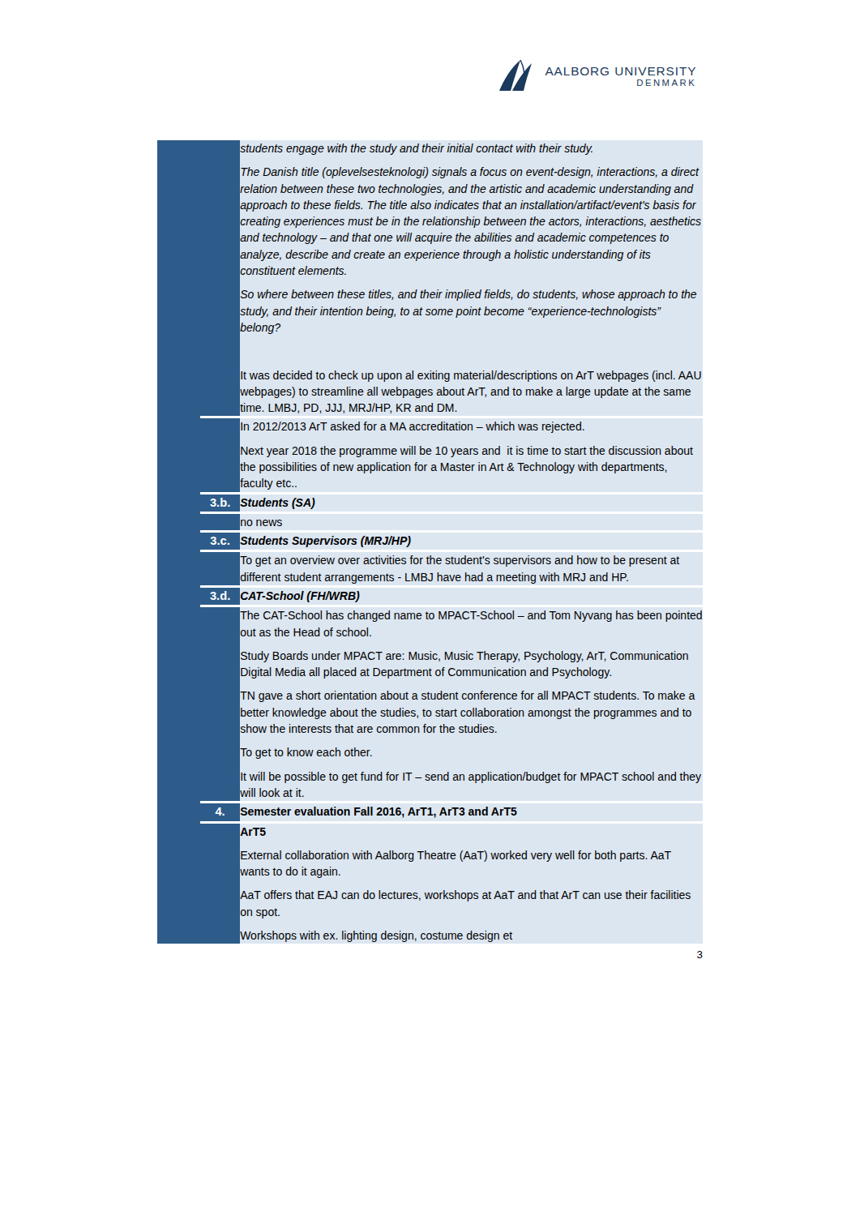AALBORG UNIVERSITY
DENMARK
| | | students engage with the study and their initial contact with their study. The Danish title (oplevelsesteknologi) signals a focus on event-design, interactions, a direct relation between these two technologies, and the artistic and academic understanding and approach to these fields. The title also indicates that an installation/artifact/event's basis for creating experiences must be in the relationship between the actors, interactions, aesthetics and technology – and that one will acquire the abilities and academic competences to analyze, describe and create an experience through a holistic understanding of its constituent elements. So where between these titles, and their implied fields, do students, whose approach to the study, and their intention being, to at some point become “experience-technologists” belong? It was decided to check up upon al exiting material/descriptions on ArT webpages (incl. AAU webpages) to streamline all webpages about ArT, and to make a large update at the same time. LMBJ, PD, JJJ, MRJ/HP, KR and DM. |
| | | In 2012/2013 ArT asked for a MA accreditation – which was rejected. Next year 2018 the programme will be 10 years and it is time to start the discussion about the possibilities of new application for a Master in Art & Technology with departments, faculty etc.. |
| | 3.b. | Students (SA) |
| | | no news |
| | 3.c. | Students Supervisors (MRJ/HP) |
| | | To get an overview over activities for the student's supervisors and how to be present at different student arrangements - LMBJ have had a meeting with MRJ and HP. |
| | 3.d. | CAT-School (FH/WRB) |
| | | The CAT-School has changed name to MPACT-School – and Tom Nyvang has been pointed out as the Head of school. Study Boards under MPACT are: Music, Music Therapy, Psychology, ArT, Communication Digital Media all placed at Department of Communication and Psychology. TN gave a short orientation about a student conference for all MPACT students. To make a better knowledge about the studies, to start collaboration amongst the programmes and to show the interests that are common for the studies. To get to know each other. It will be possible to get fund for IT – send an application/budget for MPACT school and they will look at it. |
| | 4. | Semester evaluation Fall 2016, ArT1, ArT3 and ArT5 |
| | | ArT5 External collaboration with Aalborg Theatre (AaT) worked very well for both parts. AaT wants to do it again. AaT offers that EAJ can do lectures, workshops at AaT and that ArT can use their facilities on spot. Workshops with ex. lighting design, costume design et |
3